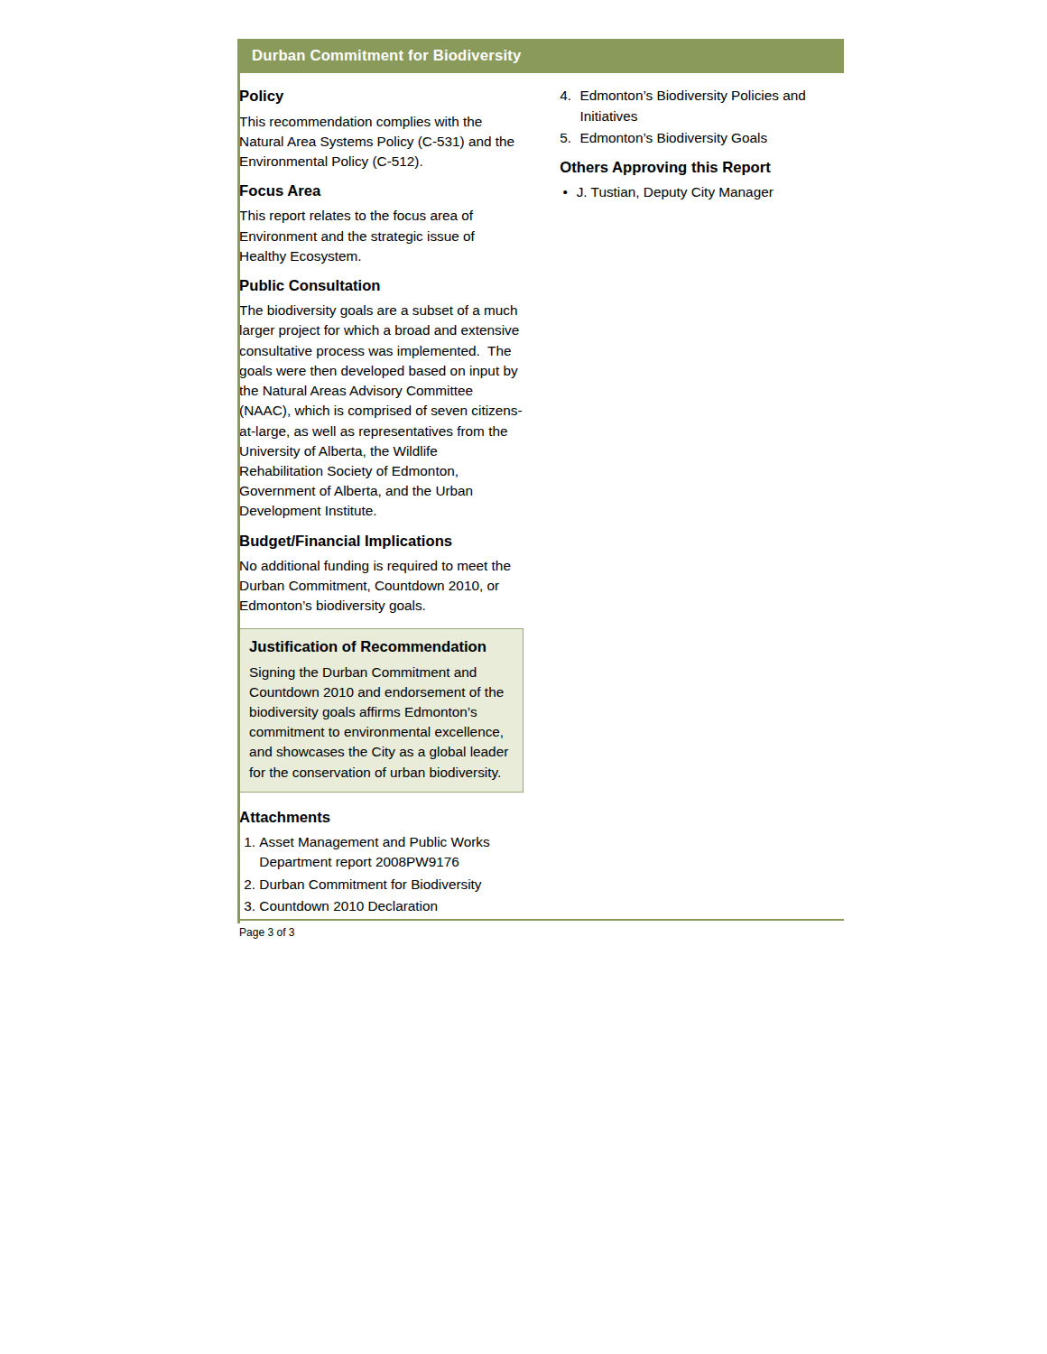Durban Commitment for Biodiversity
Policy
This recommendation complies with the Natural Area Systems Policy (C-531) and the Environmental Policy (C-512).
Focus Area
This report relates to the focus area of Environment and the strategic issue of Healthy Ecosystem.
Public Consultation
The biodiversity goals are a subset of a much larger project for which a broad and extensive consultative process was implemented. The goals were then developed based on input by the Natural Areas Advisory Committee (NAAC), which is comprised of seven citizens-at-large, as well as representatives from the University of Alberta, the Wildlife Rehabilitation Society of Edmonton, Government of Alberta, and the Urban Development Institute.
Budget/Financial Implications
No additional funding is required to meet the Durban Commitment, Countdown 2010, or Edmonton’s biodiversity goals.
Justification of Recommendation
Signing the Durban Commitment and Countdown 2010 and endorsement of the biodiversity goals affirms Edmonton’s commitment to environmental excellence, and showcases the City as a global leader for the conservation of urban biodiversity.
Attachments
Asset Management and Public Works Department report 2008PW9176
Durban Commitment for Biodiversity
Countdown 2010 Declaration
Edmonton’s Biodiversity Policies and Initiatives
Edmonton’s Biodiversity Goals
Others Approving this Report
J. Tustian, Deputy City Manager
Page 3 of 3